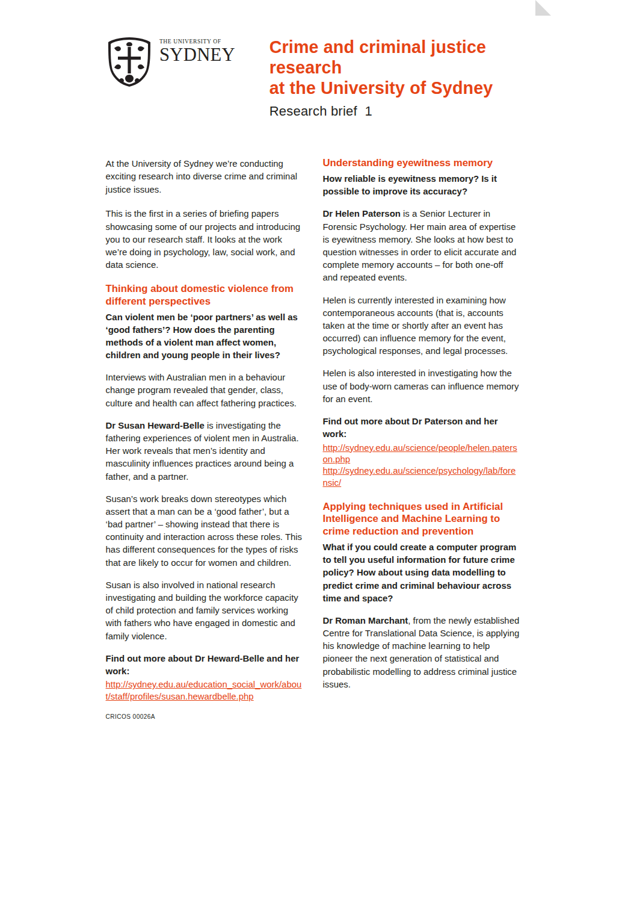THE UNIVERSITY OF SYDNEY
Crime and criminal justice research
at the University of Sydney
Research brief 1
At the University of Sydney we’re conducting exciting research into diverse crime and criminal justice issues.
This is the first in a series of briefing papers showcasing some of our projects and introducing you to our research staff. It looks at the work we’re doing in psychology, law, social work, and data science.
Thinking about domestic violence from different perspectives
Can violent men be ‘poor partners’ as well as ‘good fathers’? How does the parenting methods of a violent man affect women, children and young people in their lives?
Interviews with Australian men in a behaviour change program revealed that gender, class, culture and health can affect fathering practices.
Dr Susan Heward-Belle is investigating the fathering experiences of violent men in Australia. Her work reveals that men’s identity and masculinity influences practices around being a father, and a partner.
Susan’s work breaks down stereotypes which assert that a man can be a ‘good father’, but a ‘bad partner’ – showing instead that there is continuity and interaction across these roles. This has different consequences for the types of risks that are likely to occur for women and children.
Susan is also involved in national research investigating and building the workforce capacity of child protection and family services working with fathers who have engaged in domestic and family violence.
Find out more about Dr Heward-Belle and her work:
http://sydney.edu.au/education_social_work/about/staff/profiles/susan.hewardbelle.php
Understanding eyewitness memory
How reliable is eyewitness memory? Is it possible to improve its accuracy?
Dr Helen Paterson is a Senior Lecturer in Forensic Psychology. Her main area of expertise is eyewitness memory. She looks at how best to question witnesses in order to elicit accurate and complete memory accounts – for both one-off and repeated events.
Helen is currently interested in examining how contemporaneous accounts (that is, accounts taken at the time or shortly after an event has occurred) can influence memory for the event, psychological responses, and legal processes.
Helen is also interested in investigating how the use of body-worn cameras can influence memory for an event.
Find out more about Dr Paterson and her work:
http://sydney.edu.au/science/people/helen.paterson.php http://sydney.edu.au/science/psychology/lab/forensic/
Applying techniques used in Artificial Intelligence and Machine Learning to crime reduction and prevention
What if you could create a computer program to tell you useful information for future crime policy? How about using data modelling to predict crime and criminal behaviour across time and space?
Dr Roman Marchant, from the newly established Centre for Translational Data Science, is applying his knowledge of machine learning to help pioneer the next generation of statistical and probabilistic modelling to address criminal justice issues.
CRICOS 00026A